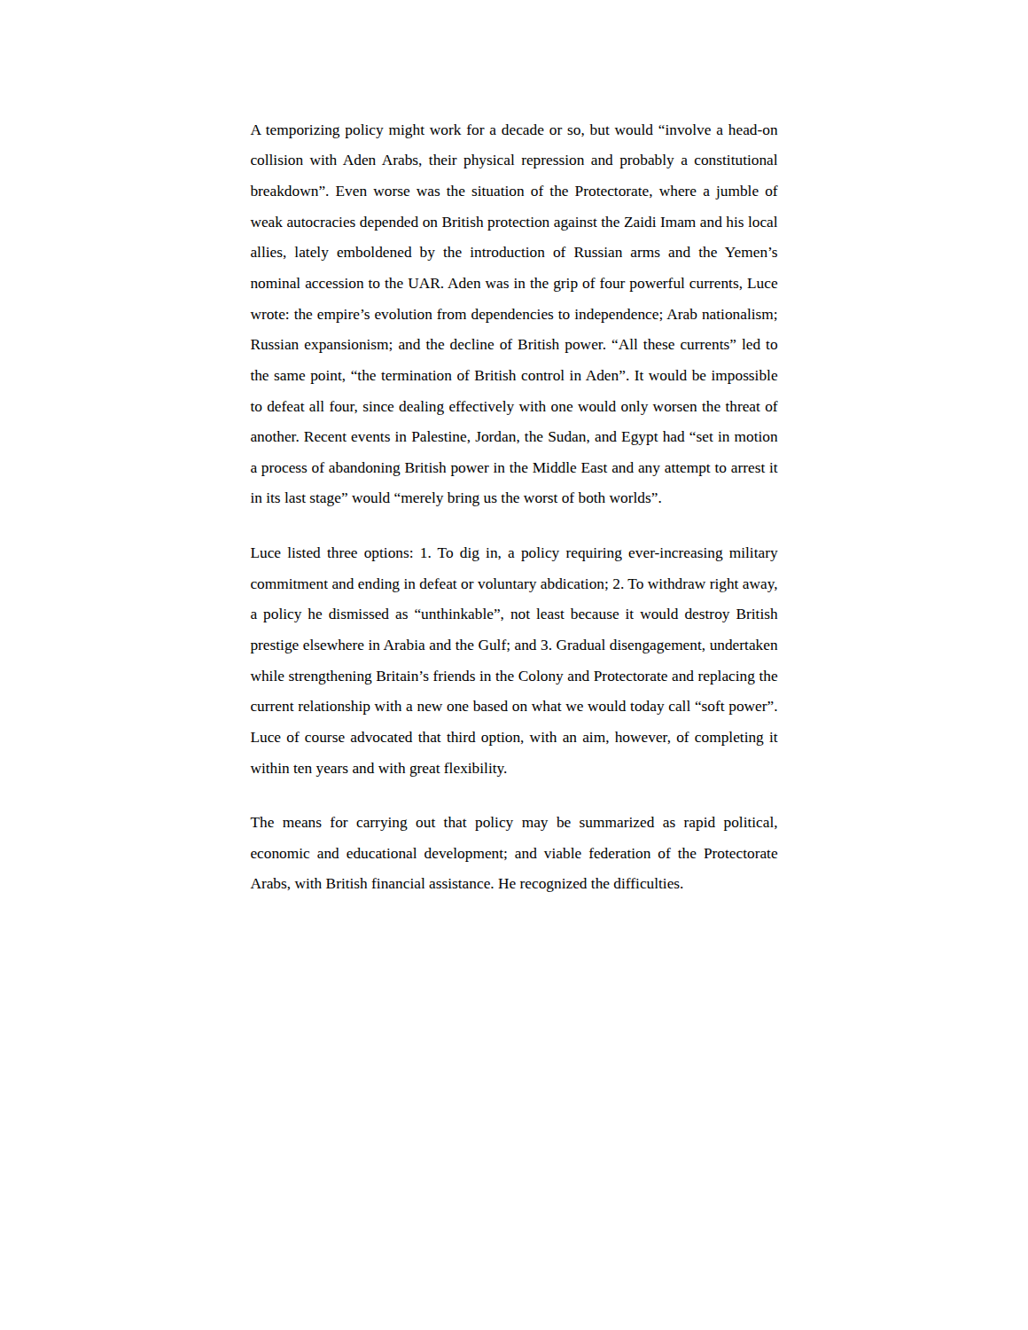A temporizing policy might work for a decade or so, but would “involve a head-on collision with Aden Arabs, their physical repression and probably a constitutional breakdown”. Even worse was the situation of the Protectorate, where a jumble of weak autocracies depended on British protection against the Zaidi Imam and his local allies, lately emboldened by the introduction of Russian arms and the Yemen’s nominal accession to the UAR. Aden was in the grip of four powerful currents, Luce wrote: the empire’s evolution from dependencies to independence; Arab nationalism; Russian expansionism; and the decline of British power. “All these currents” led to the same point, “the termination of British control in Aden”. It would be impossible to defeat all four, since dealing effectively with one would only worsen the threat of another. Recent events in Palestine, Jordan, the Sudan, and Egypt had “set in motion a process of abandoning British power in the Middle East and any attempt to arrest it in its last stage” would “merely bring us the worst of both worlds”.
Luce listed three options: 1. To dig in, a policy requiring ever-increasing military commitment and ending in defeat or voluntary abdication; 2. To withdraw right away, a policy he dismissed as “unthinkable”, not least because it would destroy British prestige elsewhere in Arabia and the Gulf; and 3. Gradual disengagement, undertaken while strengthening Britain’s friends in the Colony and Protectorate and replacing the current relationship with a new one based on what we would today call “soft power”. Luce of course advocated that third option, with an aim, however, of completing it within ten years and with great flexibility.
The means for carrying out that policy may be summarized as rapid political, economic and educational development; and viable federation of the Protectorate Arabs, with British financial assistance. He recognized the difficulties.